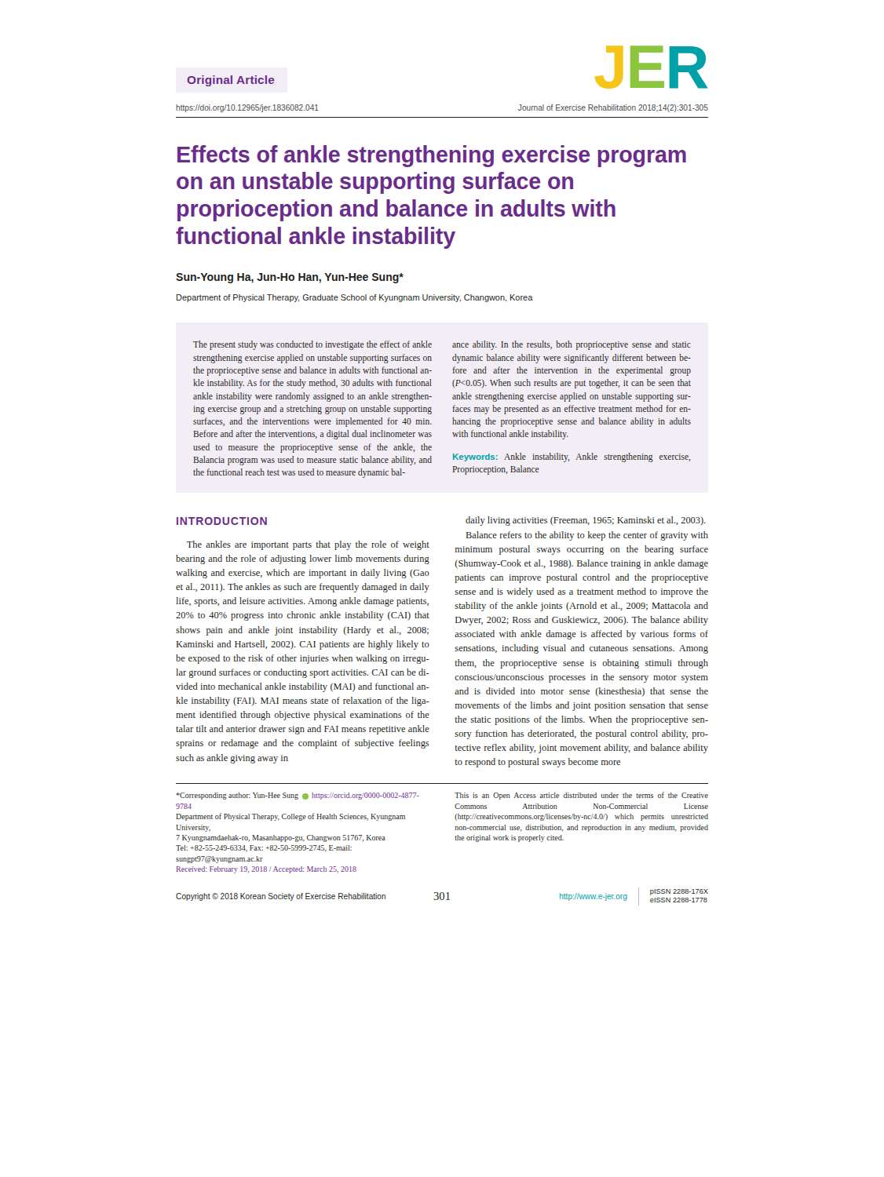Original Article
JER
https://doi.org/10.12965/jer.1836082.041 Journal of Exercise Rehabilitation 2018;14(2):301-305
Effects of ankle strengthening exercise program on an unstable supporting surface on proprioception and balance in adults with functional ankle instability
Sun-Young Ha, Jun-Ho Han, Yun-Hee Sung*
Department of Physical Therapy, Graduate School of Kyungnam University, Changwon, Korea
The present study was conducted to investigate the effect of ankle strengthening exercise applied on unstable supporting surfaces on the proprioceptive sense and balance in adults with functional ankle instability. As for the study method, 30 adults with functional ankle instability were randomly assigned to an ankle strengthening exercise group and a stretching group on unstable supporting surfaces, and the interventions were implemented for 40 min. Before and after the interventions, a digital dual inclinometer was used to measure the proprioceptive sense of the ankle, the Balancia program was used to measure static balance ability, and the functional reach test was used to measure dynamic bal-
ance ability. In the results, both proprioceptive sense and static dynamic balance ability were significantly different between before and after the intervention in the experimental group (P<0.05). When such results are put together, it can be seen that ankle strengthening exercise applied on unstable supporting surfaces may be presented as an effective treatment method for enhancing the proprioceptive sense and balance ability in adults with functional ankle instability.
Keywords: Ankle instability, Ankle strengthening exercise, Proprioception, Balance
INTRODUCTION
The ankles are important parts that play the role of weight bearing and the role of adjusting lower limb movements during walking and exercise, which are important in daily living (Gao et al., 2011). The ankles as such are frequently damaged in daily life, sports, and leisure activities. Among ankle damage patients, 20% to 40% progress into chronic ankle instability (CAI) that shows pain and ankle joint instability (Hardy et al., 2008; Kaminski and Hartsell, 2002). CAI patients are highly likely to be exposed to the risk of other injuries when walking on irregular ground surfaces or conducting sport activities. CAI can be divided into mechanical ankle instability (MAI) and functional ankle instability (FAI). MAI means state of relaxation of the ligament identified through objective physical examinations of the talar tilt and anterior drawer sign and FAI means repetitive ankle sprains or redamage and the complaint of subjective feelings such as ankle giving away in
daily living activities (Freeman, 1965; Kaminski et al., 2003).
Balance refers to the ability to keep the center of gravity with minimum postural sways occurring on the bearing surface (Shumway-Cook et al., 1988). Balance training in ankle damage patients can improve postural control and the proprioceptive sense and is widely used as a treatment method to improve the stability of the ankle joints (Arnold et al., 2009; Mattacola and Dwyer, 2002; Ross and Guskiewicz, 2006). The balance ability associated with ankle damage is affected by various forms of sensations, including visual and cutaneous sensations. Among them, the proprioceptive sense is obtaining stimuli through conscious/unconscious processes in the sensory motor system and is divided into motor sense (kinesthesia) that sense the movements of the limbs and joint position sensation that sense the static positions of the limbs. When the proprioceptive sensory function has deteriorated, the postural control ability, protective reflex ability, joint movement ability, and balance ability to respond to postural sways become more
*Corresponding author: Yun-Hee Sung https://orcid.org/0000-0002-4877-9784
Department of Physical Therapy, College of Health Sciences, Kyungnam University,
7 Kyungnamdaehak-ro, Masanhappo-gu, Changwon 51767, Korea
Tel: +82-55-249-6334, Fax: +82-50-5999-2745, E-mail: sungpt97@kyungnam.ac.kr
Received: February 19, 2018 / Accepted: March 25, 2018
This is an Open Access article distributed under the terms of the Creative Commons Attribution Non-Commercial License (http://creativecommons.org/licenses/by-nc/4.0/) which permits unrestricted non-commercial use, distribution, and reproduction in any medium, provided the original work is properly cited.
Copyright © 2018 Korean Society of Exercise Rehabilitation
301
http://www.e-jer.org
pISSN 2288-176X
eISSN 2288-1778